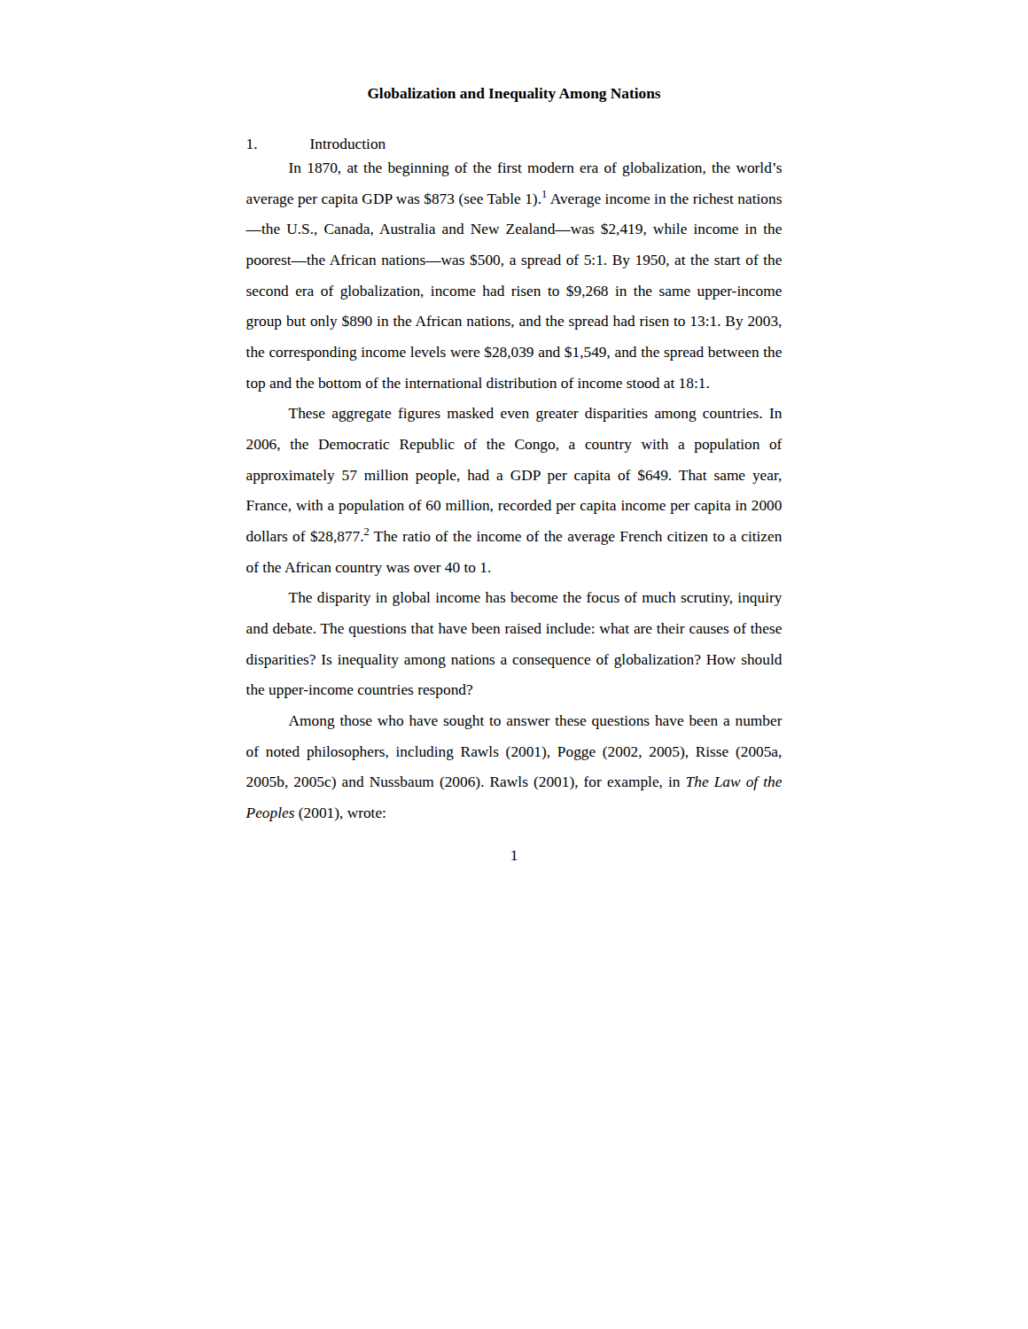Globalization and Inequality Among Nations
1. Introduction
In 1870, at the beginning of the first modern era of globalization, the world’s average per capita GDP was $873 (see Table 1).1 Average income in the richest nations—the U.S., Canada, Australia and New Zealand—was $2,419, while income in the poorest—the African nations—was $500, a spread of 5:1. By 1950, at the start of the second era of globalization, income had risen to $9,268 in the same upper-income group but only $890 in the African nations, and the spread had risen to 13:1. By 2003, the corresponding income levels were $28,039 and $1,549, and the spread between the top and the bottom of the international distribution of income stood at 18:1.
These aggregate figures masked even greater disparities among countries. In 2006, the Democratic Republic of the Congo, a country with a population of approximately 57 million people, had a GDP per capita of $649. That same year, France, with a population of 60 million, recorded per capita income per capita in 2000 dollars of $28,877.2 The ratio of the income of the average French citizen to a citizen of the African country was over 40 to 1.
The disparity in global income has become the focus of much scrutiny, inquiry and debate. The questions that have been raised include: what are their causes of these disparities? Is inequality among nations a consequence of globalization? How should the upper-income countries respond?
Among those who have sought to answer these questions have been a number of noted philosophers, including Rawls (2001), Pogge (2002, 2005), Risse (2005a, 2005b, 2005c) and Nussbaum (2006). Rawls (2001), for example, in The Law of the Peoples (2001), wrote:
1